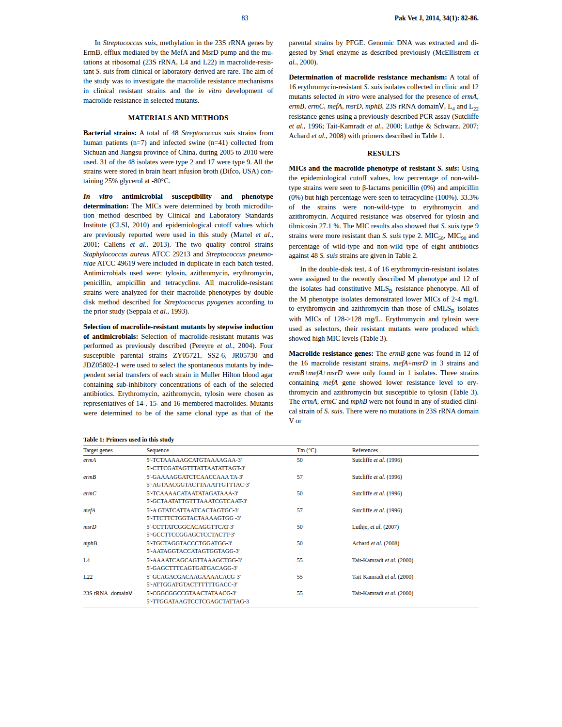83 Pak Vet J, 2014, 34(1): 82-86.
In Streptococcus suis, methylation in the 23S rRNA genes by ErmB, efflux mediated by the MefA and MsrD pump and the mutations at ribosomal (23S rRNA, L4 and L22) in macrolide-resistant S. suis from clinical or laboratory-derived are rare. The aim of the study was to investigate the macrolide resistance mechanisms in clinical resistant strains and the in vitro development of macrolide resistance in selected mutants.
Materials and Methods
Bacterial strains:
A total of 48 Streptococcus suis strains from human patients (n=7) and infected swine (n=41) collected from Sichuan and Jiangsu province of China, during 2005 to 2010 were used. 31 of the 48 isolates were type 2 and 17 were type 9. All the strains were stored in brain heart infusion broth (Difco, USA) containing 25% glycerol at -80°C.
In vitro antimicrobial susceptibility and phenotype determination:
The MICs were determined by broth microdilution method described by Clinical and Laboratory Standards Institute (CLSI, 2010) and epidemiological cutoff values which are previously reported were used in this study (Martel et al., 2001; Callens et al., 2013). The two quality control strains Staphylococcus aureus ATCC 29213 and Streptococcus pneumoniae ATCC 49619 were included in duplicate in each batch tested. Antimicrobials used were: tylosin, azithromycin, erythromycin, penicillin, ampicillin and tetracycline. All macrolide-resistant strains were analyzed for their macrolide phenotypes by double disk method described for Streptococcus pyogenes according to the prior study (Seppala et al., 1993).
Selection of macrolide-resistant mutants by stepwise induction of antimicrobials:
Selection of macrolide-resistant mutants was performed as previously described (Pereyre et al., 2004). Four susceptible parental strains ZY05721, SS2-6, JR05730 and JDZ05802-1 were used to select the spontaneous mutants by independent serial transfers of each strain in Muller Hilton blood agar containing sub-inhibitory concentrations of each of the selected antibiotics. Erythromycin, azithromycin, tylosin were chosen as representatives of 14-, 15- and 16-membered macrolides. Mutants were determined to be of the same clonal type as that of the parental strains by PFGE. Genomic DNA was extracted and digested by Sma I enzyme as described previously (McEllistrem et al., 2000).
Determination of macrolide resistance mechanism:
A total of 16 erythromycin-resistant S. suis isolates collected in clinic and 12 mutants selected in vitro were analysed for the presence of ermA, ermB, ermC, mefA, msrD, mphB, 23S rRNA domainⅤ, L4 and L22 resistance genes using a previously described PCR assay (Sutcliffe et al., 1996; Tait-Kamradt et al., 2000; Luthje & Schwarz, 2007; Achard et al., 2008) with primers described in Table 1.
Results
MICs and the macrolide phenotype of resistant S. suis:
Using the epidemiological cutoff values, low percentage of non-wild-type strains were seen to β-lactams penicillin (0%) and ampicillin (0%) but high percentage were seen to tetracycline (100%). 33.3% of the strains were non-wild-type to erythromycin and azithromycin. Acquired resistance was observed for tylosin and tilmicosin 27.1 %. The MIC results also showed that S. suis type 9 strains were more resistant than S. suis type 2. MIC50, MIC90 and percentage of wild-type and non-wild type of eight antibiotics against 48 S. suis strains are given in Table 2.
In the double-disk test, 4 of 16 erythromycin-resistant isolates were assigned to the recently described M phenotype and 12 of the isolates had constitutive MLSB resistance phenotype. All of the M phenotype isolates demonstrated lower MICs of 2-4 mg/L to erythromycin and azithromycin than those of cMLSB isolates with MICs of 128->128 mg/L. Erythromycin and tylosin were used as selectors, their resistant mutants were produced which showed high MIC levels (Table 3).
Macrolide resistance genes:
The ermB gene was found in 12 of the 16 macrolide resistant strains, mefA+msrD in 3 strains and ermB+mefA+msrD were only found in 1 isolates. Three strains containing mefA gene showed lower resistance level to erythromycin and azithromycin but susceptible to tylosin (Table 3). The ermA, ermC and mphB were not found in any of studied clinical strain of S. suis. There were no mutations in 23S rRNA domain V or
Table 1: Primers used in this study
| Target genes | Sequence | Tm (°C) | References |
| --- | --- | --- | --- |
| ermA | 5'-TCTAAAAAGCATGTAAAAGAA-3' 5'-CTTCGATAGTTTATTAATATTAGT-3' | 50 | Sutcliffe et al. (1996) |
| ermB | 5'-GAAAAGGATCTCAACCAAA TA-3' 5'-AGTAACGGTACTTAAATTGTTTAC-3' | 57 | Sutcliffe et al. (1996) |
| ermC | 5'-TCAAAACATAATATAGATAAA-3' 5'-GCTAATATTGTTTAAATCGTCAAT-3' | 50 | Sutcliffe et al. (1996) |
| mefA | 5'-A GTATCATTAATCACTAGTGC-3' 5'-TTCTTCTGGTACTAAAAGTGG -3' | 57 | Sutcliffe et al. (1996) |
| msrD | 5'-CCTTATCGGCACAGGTTCAT-3' 5'-GCCTTCCGGAGCTCCTACTT-3' | 50 | Luthje, et al. (2007) |
| mphB | 5'-TGCTAGGTACCCTGGATGG-3' 5'-AATAGGTACCATAGTGGTAGG-3' | 50 | Achard et al. (2008) |
| L4 | 5'-AAAATCAGCAGTTAAAGCTGG-3' 5'-GAGCTTTCAGTGATGACAGG-3' | 55 | Tait-Kamradt et al. (2000) |
| L22 | 5'-GCAGACGACAAGAAAACACG-3' 5'-ATTGGATGTACTTTTTTGACC-3' | 55 | Tait-Kamradt et al. (2000) |
| 23S rRNA domainⅤ | 5'-CGGCGGCCGTAACTATAACG-3' 5'-TTGGATAAGTCCTCGAGCTATTAG-3 | 55 | Tait-Kamradt et al. (2000) |